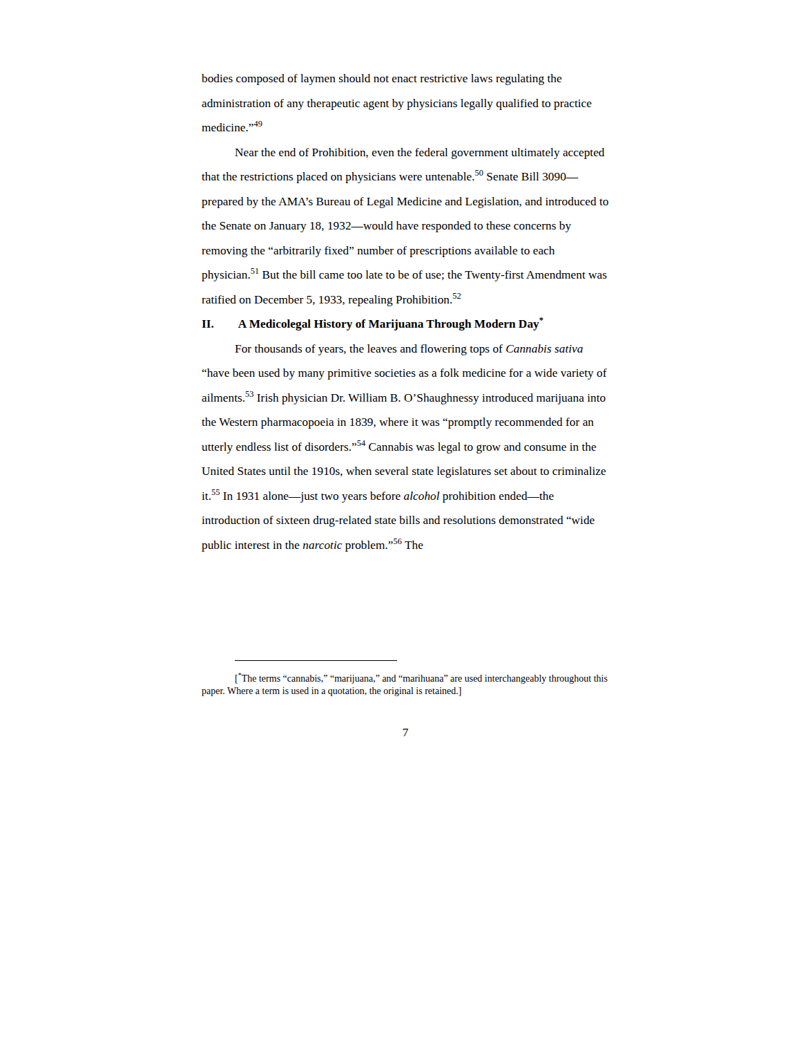bodies composed of laymen should not enact restrictive laws regulating the administration of any therapeutic agent by physicians legally qualified to practice medicine.”49
Near the end of Prohibition, even the federal government ultimately accepted that the restrictions placed on physicians were untenable.50 Senate Bill 3090—prepared by the AMA’s Bureau of Legal Medicine and Legislation, and introduced to the Senate on January 18, 1932—would have responded to these concerns by removing the “arbitrarily fixed” number of prescriptions available to each physician.51 But the bill came too late to be of use; the Twenty-first Amendment was ratified on December 5, 1933, repealing Prohibition.52
II. A Medicolegal History of Marijuana Through Modern Day*
For thousands of years, the leaves and flowering tops of Cannabis sativa “have been used by many primitive societies as a folk medicine for a wide variety of ailments.53 Irish physician Dr. William B. O’Shaughnessy introduced marijuana into the Western pharmacopoeia in 1839, where it was “promptly recommended for an utterly endless list of disorders.”54 Cannabis was legal to grow and consume in the United States until the 1910s, when several state legislatures set about to criminalize it.55 In 1931 alone—just two years before alcohol prohibition ended—the introduction of sixteen drug-related state bills and resolutions demonstrated “wide public interest in the narcotic problem.”56 The
[*The terms “cannabis,” “marijuana,” and “marihuana” are used interchangeably throughout this paper. Where a term is used in a quotation, the original is retained.]
7